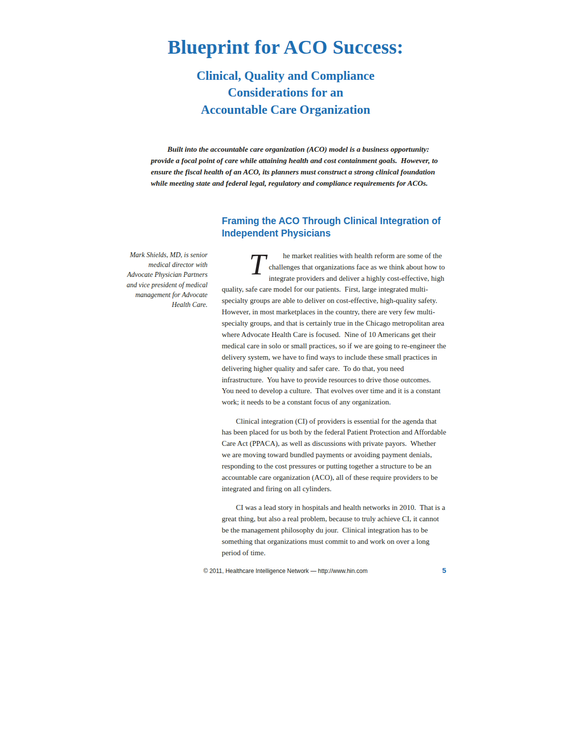Blueprint for ACO Success:
Clinical, Quality and Compliance
Considerations for an
Accountable Care Organization
Built into the accountable care organization (ACO) model is a business opportunity: provide a focal point of care while attaining health and cost containment goals. However, to ensure the fiscal health of an ACO, its planners must construct a strong clinical foundation while meeting state and federal legal, regulatory and compliance requirements for ACOs.
Framing the ACO Through Clinical Integration of Independent Physicians
Mark Shields, MD, is senior medical director with Advocate Physician Partners and vice president of medical management for Advocate Health Care.
The market realities with health reform are some of the challenges that organizations face as we think about how to integrate providers and deliver a highly cost-effective, high quality, safe care model for our patients. First, large integrated multi-specialty groups are able to deliver on cost-effective, high-quality safety. However, in most marketplaces in the country, there are very few multi-specialty groups, and that is certainly true in the Chicago metropolitan area where Advocate Health Care is focused. Nine of 10 Americans get their medical care in solo or small practices, so if we are going to re-engineer the delivery system, we have to find ways to include these small practices in delivering higher quality and safer care. To do that, you need infrastructure. You have to provide resources to drive those outcomes. You need to develop a culture. That evolves over time and it is a constant work; it needs to be a constant focus of any organization.
Clinical integration (CI) of providers is essential for the agenda that has been placed for us both by the federal Patient Protection and Affordable Care Act (PPACA), as well as discussions with private payors. Whether we are moving toward bundled payments or avoiding payment denials, responding to the cost pressures or putting together a structure to be an accountable care organization (ACO), all of these require providers to be integrated and firing on all cylinders.
CI was a lead story in hospitals and health networks in 2010. That is a great thing, but also a real problem, because to truly achieve CI, it cannot be the management philosophy du jour. Clinical integration has to be something that organizations must commit to and work on over a long period of time.
© 2011, Healthcare Intelligence Network — http://www.hin.com
5